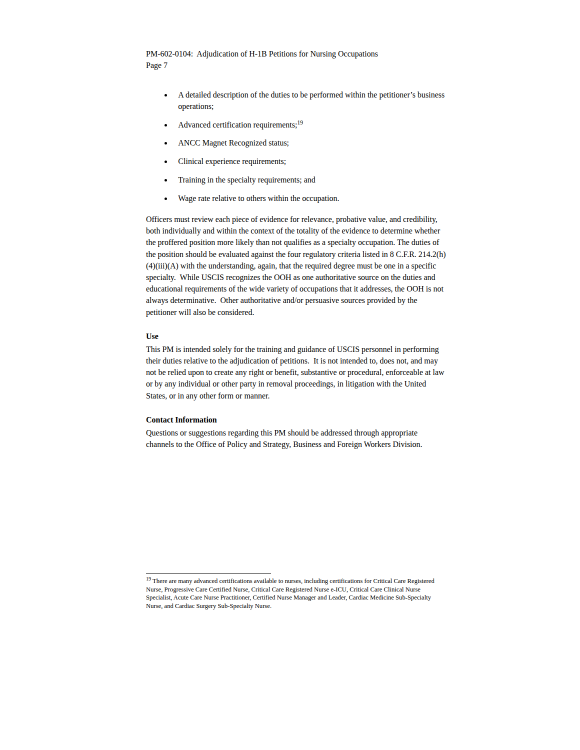PM-602-0104: Adjudication of H-1B Petitions for Nursing Occupations
Page 7
A detailed description of the duties to be performed within the petitioner’s business operations;
Advanced certification requirements;19
ANCC Magnet Recognized status;
Clinical experience requirements;
Training in the specialty requirements; and
Wage rate relative to others within the occupation.
Officers must review each piece of evidence for relevance, probative value, and credibility, both individually and within the context of the totality of the evidence to determine whether the proffered position more likely than not qualifies as a specialty occupation. The duties of the position should be evaluated against the four regulatory criteria listed in 8 C.F.R. 214.2(h)(4)(iii)(A) with the understanding, again, that the required degree must be one in a specific specialty. While USCIS recognizes the OOH as one authoritative source on the duties and educational requirements of the wide variety of occupations that it addresses, the OOH is not always determinative. Other authoritative and/or persuasive sources provided by the petitioner will also be considered.
Use
This PM is intended solely for the training and guidance of USCIS personnel in performing their duties relative to the adjudication of petitions. It is not intended to, does not, and may not be relied upon to create any right or benefit, substantive or procedural, enforceable at law or by any individual or other party in removal proceedings, in litigation with the United States, or in any other form or manner.
Contact Information
Questions or suggestions regarding this PM should be addressed through appropriate channels to the Office of Policy and Strategy, Business and Foreign Workers Division.
19 There are many advanced certifications available to nurses, including certifications for Critical Care Registered Nurse, Progressive Care Certified Nurse, Critical Care Registered Nurse e-ICU, Critical Care Clinical Nurse Specialist, Acute Care Nurse Practitioner, Certified Nurse Manager and Leader, Cardiac Medicine Sub-Specialty Nurse, and Cardiac Surgery Sub-Specialty Nurse.